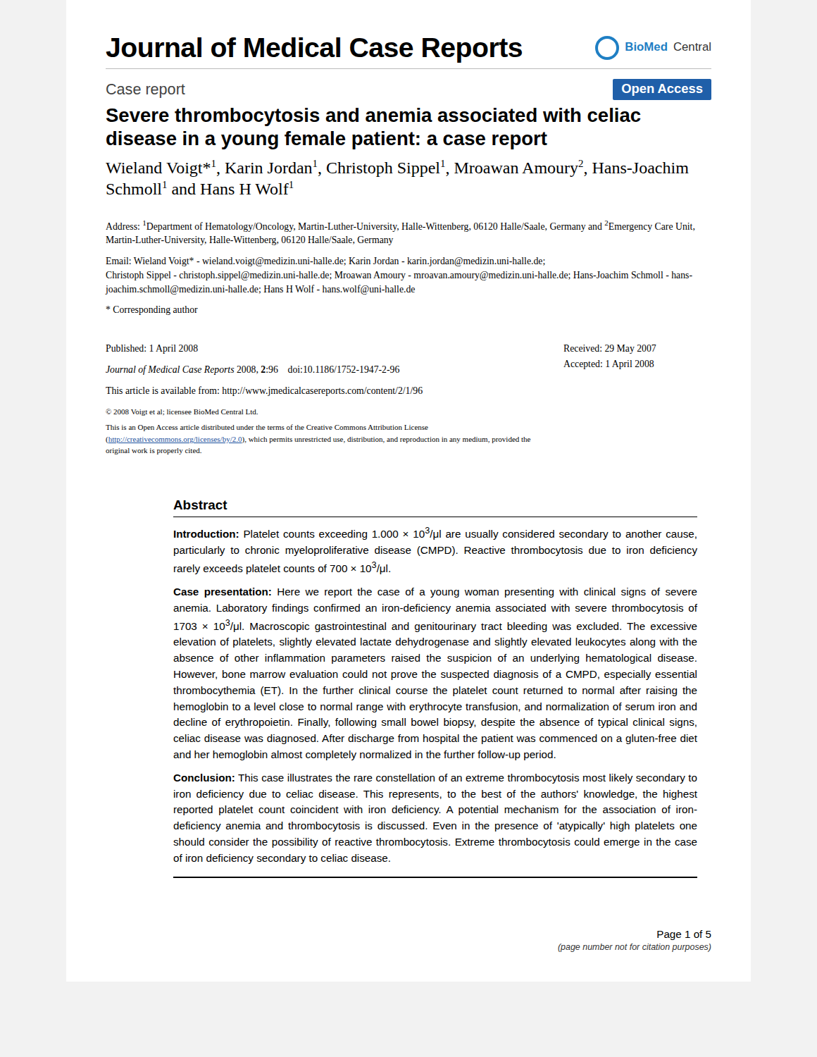Journal of Medical Case Reports
BioMed Central
Case report
Open Access
Severe thrombocytosis and anemia associated with celiac disease in a young female patient: a case report
Wieland Voigt*1, Karin Jordan1, Christoph Sippel1, Mroawan Amoury2, Hans-Joachim Schmoll1 and Hans H Wolf1
Address: 1Department of Hematology/Oncology, Martin-Luther-University, Halle-Wittenberg, 06120 Halle/Saale, Germany and 2Emergency Care Unit, Martin-Luther-University, Halle-Wittenberg, 06120 Halle/Saale, Germany
Email: Wieland Voigt* - wieland.voigt@medizin.uni-halle.de; Karin Jordan - karin.jordan@medizin.uni-halle.de;
Christoph Sippel - christoph.sippel@medizin.uni-halle.de; Mroawan Amoury - mroavan.amoury@medizin.uni-halle.de; Hans-Joachim Schmoll - hans-joachim.schmoll@medizin.uni-halle.de; Hans H Wolf - hans.wolf@uni-halle.de
* Corresponding author
Published: 1 April 2008
Journal of Medical Case Reports 2008, 2:96 doi:10.1186/1752-1947-2-96
This article is available from: http://www.jmedicalcasereports.com/content/2/1/96
© 2008 Voigt et al; licensee BioMed Central Ltd.
This is an Open Access article distributed under the terms of the Creative Commons Attribution License (http://creativecommons.org/licenses/by/2.0), which permits unrestricted use, distribution, and reproduction in any medium, provided the original work is properly cited.
Received: 29 May 2007
Accepted: 1 April 2008
Abstract
Introduction: Platelet counts exceeding 1.000 × 103/μl are usually considered secondary to another cause, particularly to chronic myeloproliferative disease (CMPD). Reactive thrombocytosis due to iron deficiency rarely exceeds platelet counts of 700 × 103/μl.
Case presentation: Here we report the case of a young woman presenting with clinical signs of severe anemia. Laboratory findings confirmed an iron-deficiency anemia associated with severe thrombocytosis of 1703 × 103/μl. Macroscopic gastrointestinal and genitourinary tract bleeding was excluded. The excessive elevation of platelets, slightly elevated lactate dehydrogenase and slightly elevated leukocytes along with the absence of other inflammation parameters raised the suspicion of an underlying hematological disease. However, bone marrow evaluation could not prove the suspected diagnosis of a CMPD, especially essential thrombocythemia (ET). In the further clinical course the platelet count returned to normal after raising the hemoglobin to a level close to normal range with erythrocyte transfusion, and normalization of serum iron and decline of erythropoietin. Finally, following small bowel biopsy, despite the absence of typical clinical signs, celiac disease was diagnosed. After discharge from hospital the patient was commenced on a gluten-free diet and her hemoglobin almost completely normalized in the further follow-up period.
Conclusion: This case illustrates the rare constellation of an extreme thrombocytosis most likely secondary to iron deficiency due to celiac disease. This represents, to the best of the authors' knowledge, the highest reported platelet count coincident with iron deficiency. A potential mechanism for the association of iron-deficiency anemia and thrombocytosis is discussed. Even in the presence of 'atypically' high platelets one should consider the possibility of reactive thrombocytosis. Extreme thrombocytosis could emerge in the case of iron deficiency secondary to celiac disease.
Page 1 of 5
(page number not for citation purposes)